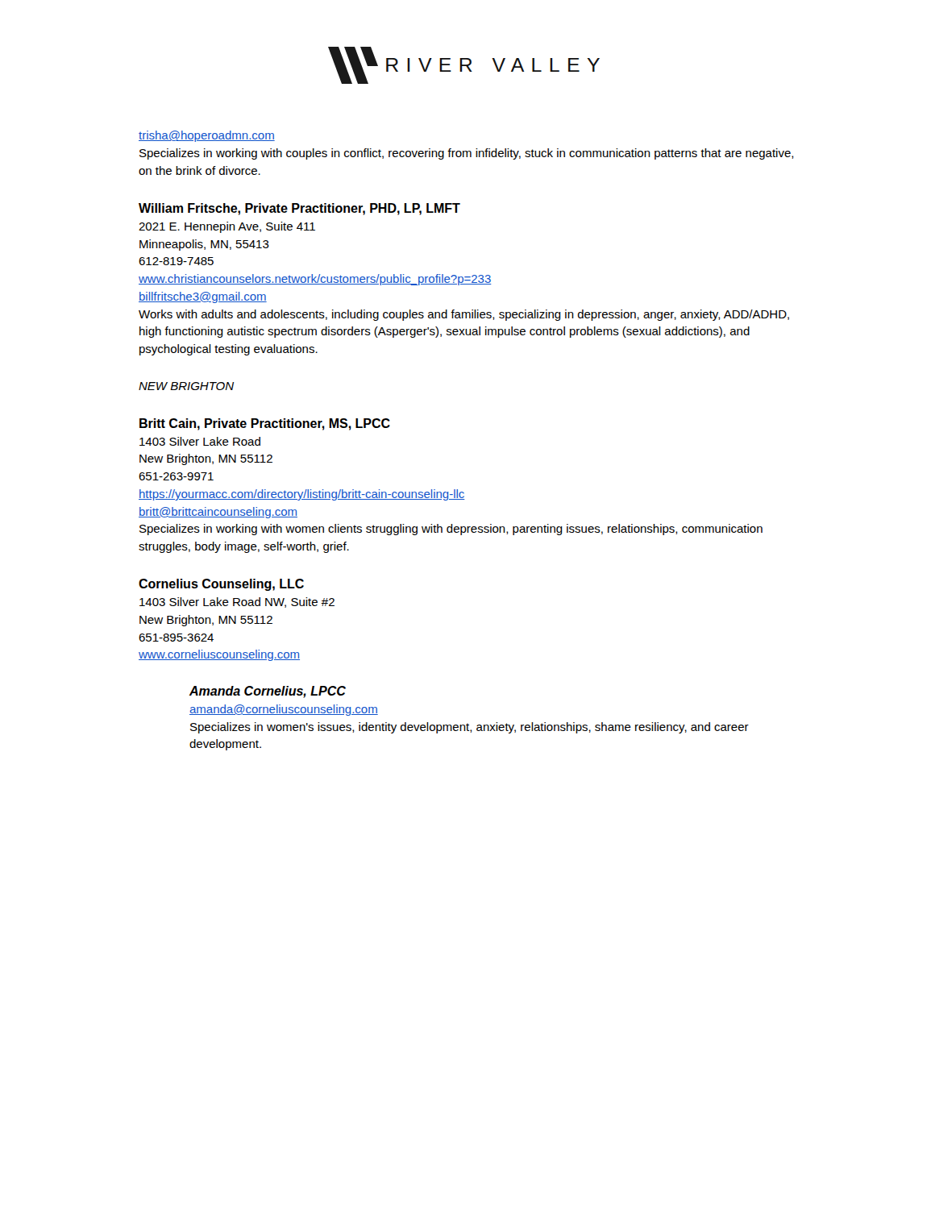RIVER VALLEY
trisha@hoperoadmn.com
Specializes in working with couples in conflict, recovering from infidelity, stuck in communication patterns that are negative, on the brink of divorce.
William Fritsche, Private Practitioner, PHD, LP, LMFT
2021 E. Hennepin Ave, Suite 411
Minneapolis, MN, 55413
612-819-7485
www.christiancounselors.network/customers/public_profile?p=233
billfritsche3@gmail.com
Works with adults and adolescents, including couples and families, specializing in depression, anger, anxiety, ADD/ADHD, high functioning autistic spectrum disorders (Asperger's), sexual impulse control problems (sexual addictions), and psychological testing evaluations.
NEW BRIGHTON
Britt Cain, Private Practitioner, MS, LPCC
1403 Silver Lake Road
New Brighton, MN 55112
651-263-9971
https://yourmacc.com/directory/listing/britt-cain-counseling-llc
britt@brittcaincounseling.com
Specializes in working with women clients struggling with depression, parenting issues, relationships, communication struggles, body image, self-worth, grief.
Cornelius Counseling, LLC
1403 Silver Lake Road NW, Suite #2
New Brighton, MN 55112
651-895-3624
www.corneliuscounseling.com
Amanda Cornelius, LPCC
amanda@corneliuscounseling.com
Specializes in women's issues, identity development, anxiety, relationships, shame resiliency, and career development.